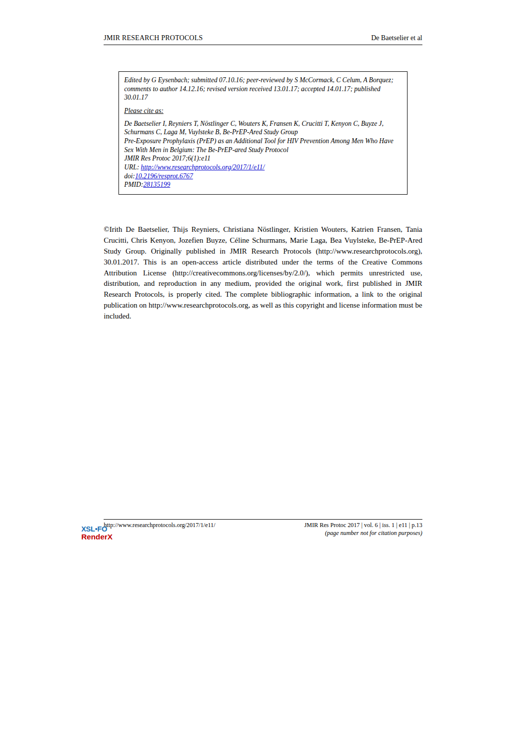JMIR RESEARCH PROTOCOLS
De Baetselier et al
Edited by G Eysenbach; submitted 07.10.16; peer-reviewed by S McCormack, C Celum, A Borquez; comments to author 14.12.16; revised version received 13.01.17; accepted 14.01.17; published 30.01.17
Please cite as:
De Baetselier I, Reyniers T, Nöstlinger C, Wouters K, Fransen K, Crucitti T, Kenyon C, Buyze J, Schurmans C, Laga M, Vuylsteke B, Be-PrEP-Ared Study Group
Pre-Exposure Prophylaxis (PrEP) as an Additional Tool for HIV Prevention Among Men Who Have Sex With Men in Belgium: The Be-PrEP-ared Study Protocol
JMIR Res Protoc 2017;6(1):e11
URL: http://www.researchprotocols.org/2017/1/e11/
doi:10.2196/resprot.6767
PMID:28135199
©Irith De Baetselier, Thijs Reyniers, Christiana Nöstlinger, Kristien Wouters, Katrien Fransen, Tania Crucitti, Chris Kenyon, Jozefien Buyze, Céline Schurmans, Marie Laga, Bea Vuylsteke, Be-PrEP-Ared Study Group. Originally published in JMIR Research Protocols (http://www.researchprotocols.org), 30.01.2017. This is an open-access article distributed under the terms of the Creative Commons Attribution License (http://creativecommons.org/licenses/by/2.0/), which permits unrestricted use, distribution, and reproduction in any medium, provided the original work, first published in JMIR Research Protocols, is properly cited. The complete bibliographic information, a link to the original publication on http://www.researchprotocols.org, as well as this copyright and license information must be included.
http://www.researchprotocols.org/2017/1/e11/
JMIR Res Protoc 2017 | vol. 6 | iss. 1 | e11 | p.13
(page number not for citation purposes)
XSL•FO
Render X